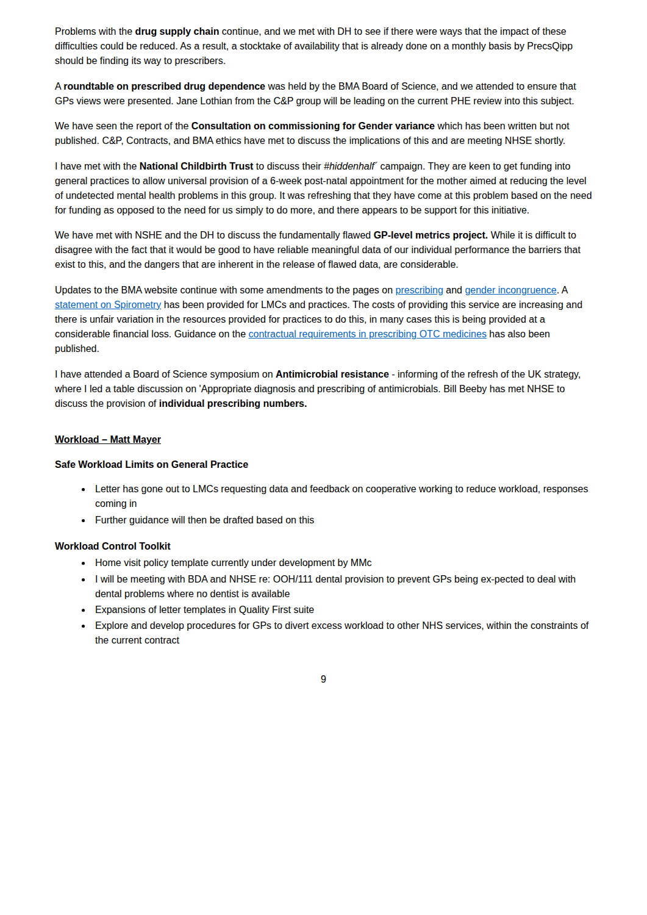Problems with the drug supply chain continue, and we met with DH to see if there were ways that the impact of these difficulties could be reduced. As a result, a stocktake of availability that is already done on a monthly basis by PrecsQipp should be finding its way to prescribers.
A roundtable on prescribed drug dependence was held by the BMA Board of Science, and we attended to ensure that GPs views were presented. Jane Lothian from the C&P group will be leading on the current PHE review into this subject.
We have seen the report of the Consultation on commissioning for Gender variance which has been written but not published. C&P, Contracts, and BMA ethics have met to discuss the implications of this and are meeting NHSE shortly.
I have met with the National Childbirth Trust to discuss their #hiddenhalf´ campaign. They are keen to get funding into general practices to allow universal provision of a 6-week post-natal appointment for the mother aimed at reducing the level of undetected mental health problems in this group. It was refreshing that they have come at this problem based on the need for funding as opposed to the need for us simply to do more, and there appears to be support for this initiative.
We have met with NSHE and the DH to discuss the fundamentally flawed GP-level metrics project. While it is difficult to disagree with the fact that it would be good to have reliable meaningful data of our individual performance the barriers that exist to this, and the dangers that are inherent in the release of flawed data, are considerable.
Updates to the BMA website continue with some amendments to the pages on prescribing and gender incongruence. A statement on Spirometry has been provided for LMCs and practices. The costs of providing this service are increasing and there is unfair variation in the resources provided for practices to do this, in many cases this is being provided at a considerable financial loss. Guidance on the contractual requirements in prescribing OTC medicines has also been published.
I have attended a Board of Science symposium on Antimicrobial resistance - informing of the refresh of the UK strategy, where I led a table discussion on 'Appropriate diagnosis and prescribing of antimicrobials. Bill Beeby has met NHSE to discuss the provision of individual prescribing numbers.
Workload – Matt Mayer
Safe Workload Limits on General Practice
Letter has gone out to LMCs requesting data and feedback on cooperative working to reduce workload, responses coming in
Further guidance will then be drafted based on this
Workload Control Toolkit
Home visit policy template currently under development by MMc
I will be meeting with BDA and NHSE re: OOH/111 dental provision to prevent GPs being ex-pected to deal with dental problems where no dentist is available
Expansions of letter templates in Quality First suite
Explore and develop procedures for GPs to divert excess workload to other NHS services, within the constraints of the current contract
9